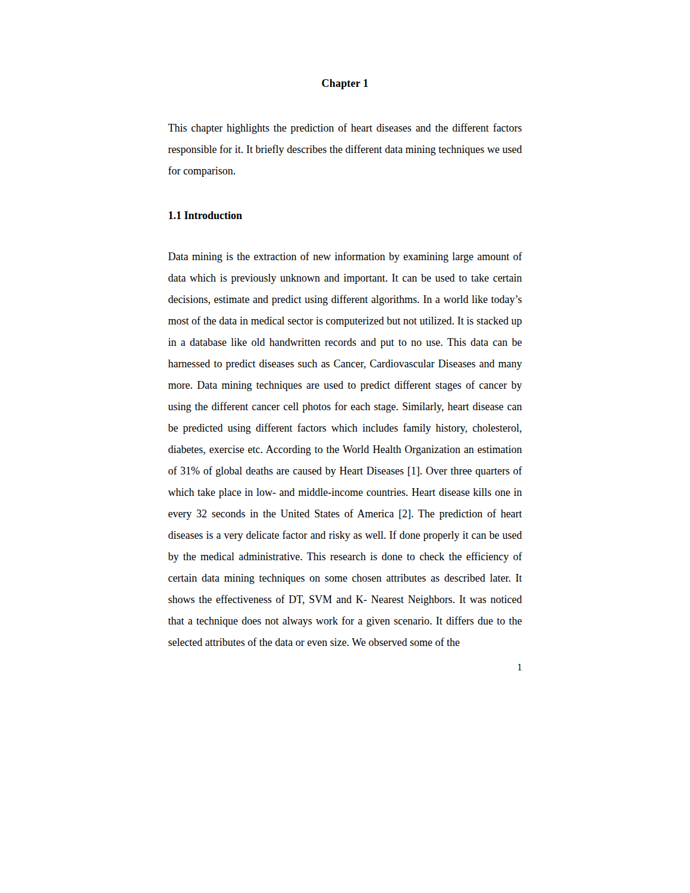Chapter 1
This chapter highlights the prediction of heart diseases and the different factors responsible for it. It briefly describes the different data mining techniques we used for comparison.
1.1 Introduction
Data mining is the extraction of new information by examining large amount of data which is previously unknown and important. It can be used to take certain decisions, estimate and predict using different algorithms. In a world like today’s most of the data in medical sector is computerized but not utilized. It is stacked up in a database like old handwritten records and put to no use. This data can be harnessed to predict diseases such as Cancer, Cardiovascular Diseases and many more. Data mining techniques are used to predict different stages of cancer by using the different cancer cell photos for each stage. Similarly, heart disease can be predicted using different factors which includes family history, cholesterol, diabetes, exercise etc. According to the World Health Organization an estimation of 31% of global deaths are caused by Heart Diseases [1]. Over three quarters of which take place in low- and middle-income countries. Heart disease kills one in every 32 seconds in the United States of America [2]. The prediction of heart diseases is a very delicate factor and risky as well. If done properly it can be used by the medical administrative. This research is done to check the efficiency of certain data mining techniques on some chosen attributes as described later. It shows the effectiveness of DT, SVM and K- Nearest Neighbors. It was noticed that a technique does not always work for a given scenario. It differs due to the selected attributes of the data or even size. We observed some of the
1